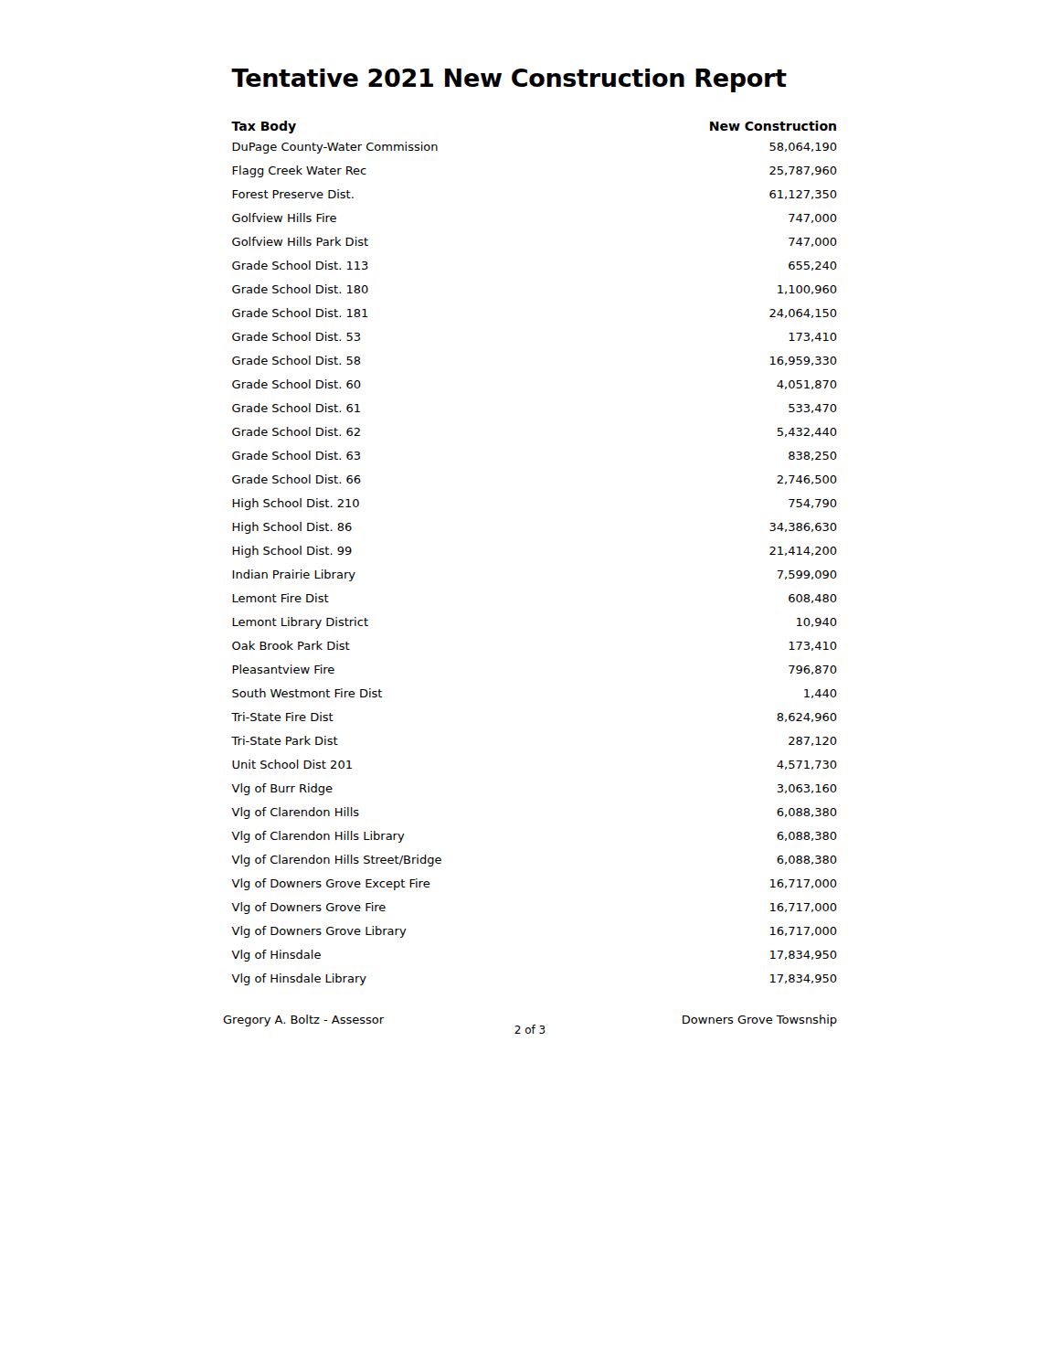Tentative 2021 New Construction Report
| Tax Body | New Construction |
| --- | --- |
| DuPage County-Water Commission | 58,064,190 |
| Flagg Creek Water Rec | 25,787,960 |
| Forest Preserve Dist. | 61,127,350 |
| Golfview Hills Fire | 747,000 |
| Golfview Hills Park Dist | 747,000 |
| Grade School Dist. 113 | 655,240 |
| Grade School Dist. 180 | 1,100,960 |
| Grade School Dist. 181 | 24,064,150 |
| Grade School Dist. 53 | 173,410 |
| Grade School Dist. 58 | 16,959,330 |
| Grade School Dist. 60 | 4,051,870 |
| Grade School Dist. 61 | 533,470 |
| Grade School Dist. 62 | 5,432,440 |
| Grade School Dist. 63 | 838,250 |
| Grade School Dist. 66 | 2,746,500 |
| High School Dist. 210 | 754,790 |
| High School Dist. 86 | 34,386,630 |
| High School Dist. 99 | 21,414,200 |
| Indian Prairie Library | 7,599,090 |
| Lemont Fire Dist | 608,480 |
| Lemont Library District | 10,940 |
| Oak Brook Park Dist | 173,410 |
| Pleasantview Fire | 796,870 |
| South Westmont Fire Dist | 1,440 |
| Tri-State Fire Dist | 8,624,960 |
| Tri-State Park Dist | 287,120 |
| Unit School Dist 201 | 4,571,730 |
| Vlg of Burr Ridge | 3,063,160 |
| Vlg of Clarendon Hills | 6,088,380 |
| Vlg of Clarendon Hills Library | 6,088,380 |
| Vlg of Clarendon Hills Street/Bridge | 6,088,380 |
| Vlg of Downers Grove Except Fire | 16,717,000 |
| Vlg of Downers Grove Fire | 16,717,000 |
| Vlg of Downers Grove Library | 16,717,000 |
| Vlg of Hinsdale | 17,834,950 |
| Vlg of Hinsdale Library | 17,834,950 |
Gregory A. Boltz - Assessor
Downers Grove Towsnship
2 of 3